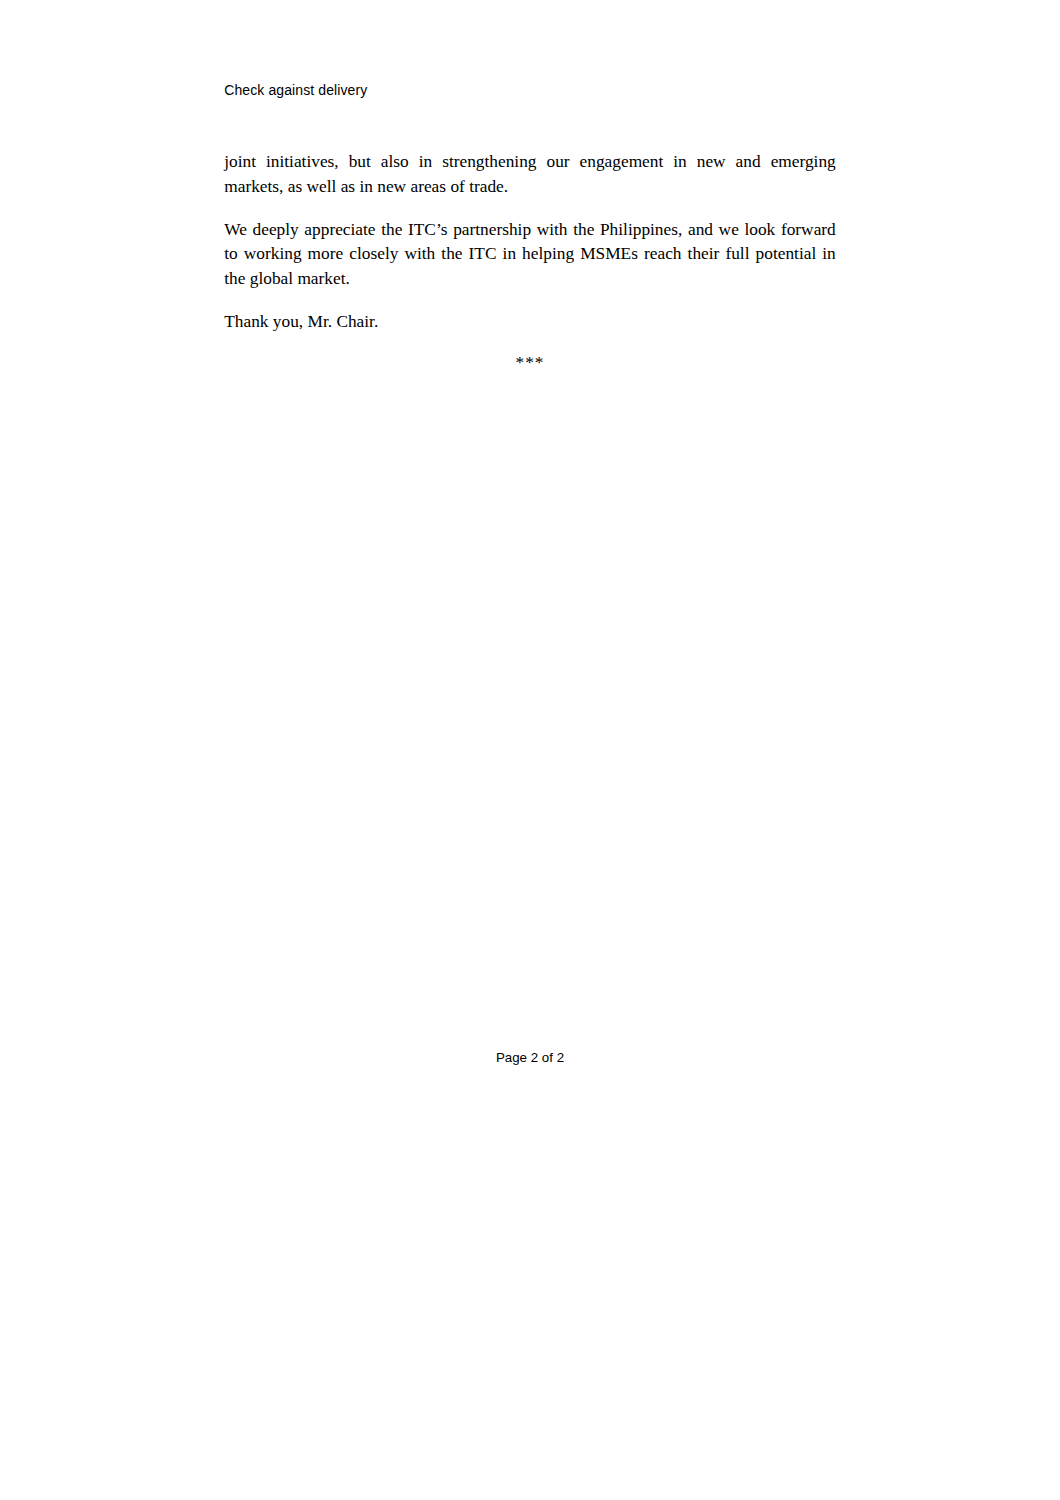Check against delivery
joint initiatives, but also in strengthening our engagement in new and emerging markets, as well as in new areas of trade.
We deeply appreciate the ITC’s partnership with the Philippines, and we look forward to working more closely with the ITC in helping MSMEs reach their full potential in the global market.
Thank you, Mr. Chair.
***
Page 2 of 2